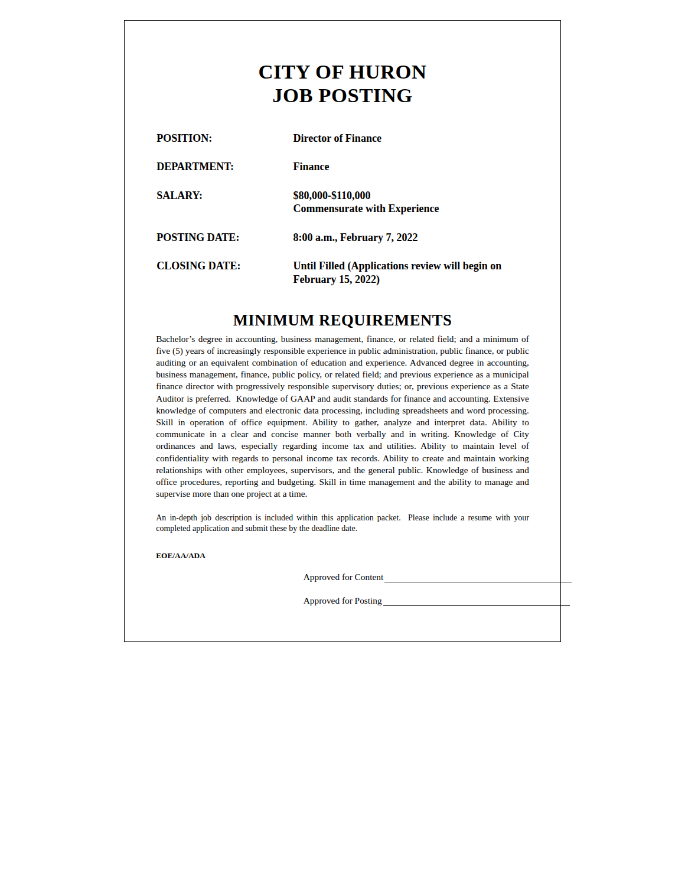CITY OF HURONJOB POSTING
| POSITION: | Director of Finance |
| DEPARTMENT: | Finance |
| SALARY: | $80,000-$110,000 Commensurate with Experience |
| POSTING DATE: | 8:00 a.m., February 7, 2022 |
| CLOSING DATE: | Until Filled (Applications review will begin on February 15, 2022) |
MINIMUM REQUIREMENTS
Bachelor’s degree in accounting, business management, finance, or related field; and a minimum of five (5) years of increasingly responsible experience in public administration, public finance, or public auditing or an equivalent combination of education and experience. Advanced degree in accounting, business management, finance, public policy, or related field; and previous experience as a municipal finance director with progressively responsible supervisory duties; or, previous experience as a State Auditor is preferred. Knowledge of GAAP and audit standards for finance and accounting. Extensive knowledge of computers and electronic data processing, including spreadsheets and word processing. Skill in operation of office equipment. Ability to gather, analyze and interpret data. Ability to communicate in a clear and concise manner both verbally and in writing. Knowledge of City ordinances and laws, especially regarding income tax and utilities. Ability to maintain level of confidentiality with regards to personal income tax records. Ability to create and maintain working relationships with other employees, supervisors, and the general public. Knowledge of business and office procedures, reporting and budgeting. Skill in time management and the ability to manage and supervise more than one project at a time.
An in-depth job description is included within this application packet. Please include a resume with your completed application and submit these by the deadline date.
EOE/AA/ADA
Approved for Content
Approved for Posting